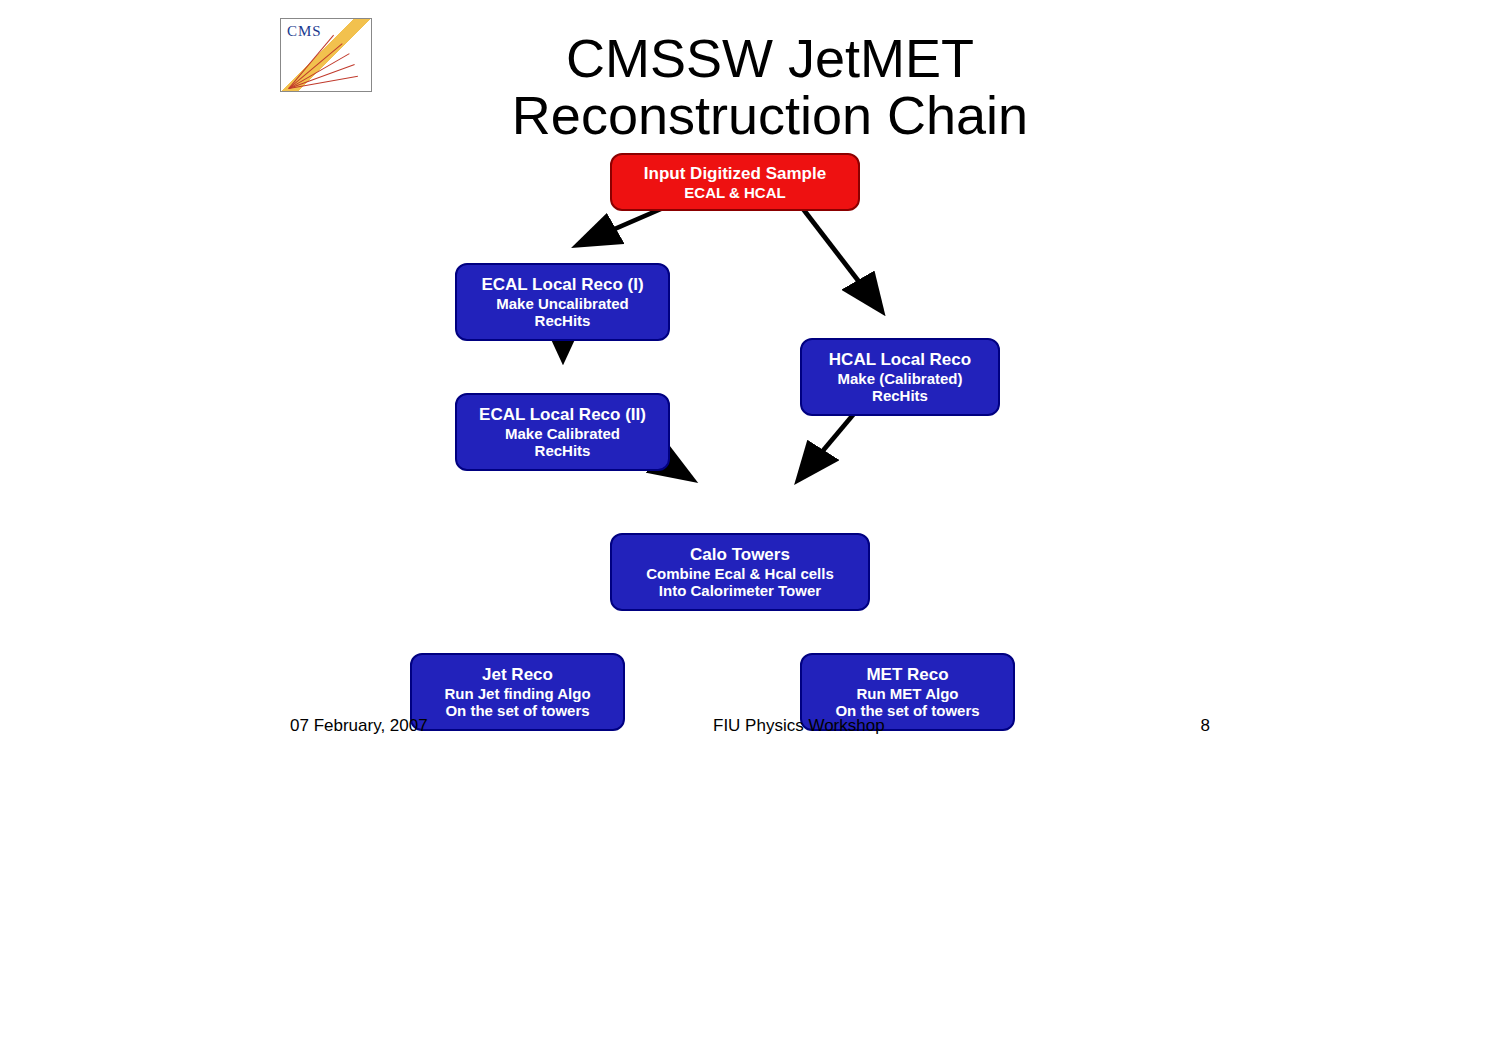CMS
CMSSW JetMET
Reconstruction Chain
Input Digitized Sample
ECAL & HCAL
ECAL Local Reco (I)
Make Uncalibrated
RecHits
HCAL Local Reco
Make (Calibrated)
RecHits
ECAL Local Reco (II)
Make Calibrated
RecHits
Calo Towers
Combine Ecal & Hcal cells
Into Calorimeter Tower
Jet Reco
Run Jet finding Algo
On the set of towers
MET Reco
Run MET Algo
On the set of towers
07 February, 2007
FIU Physics Workshop
8